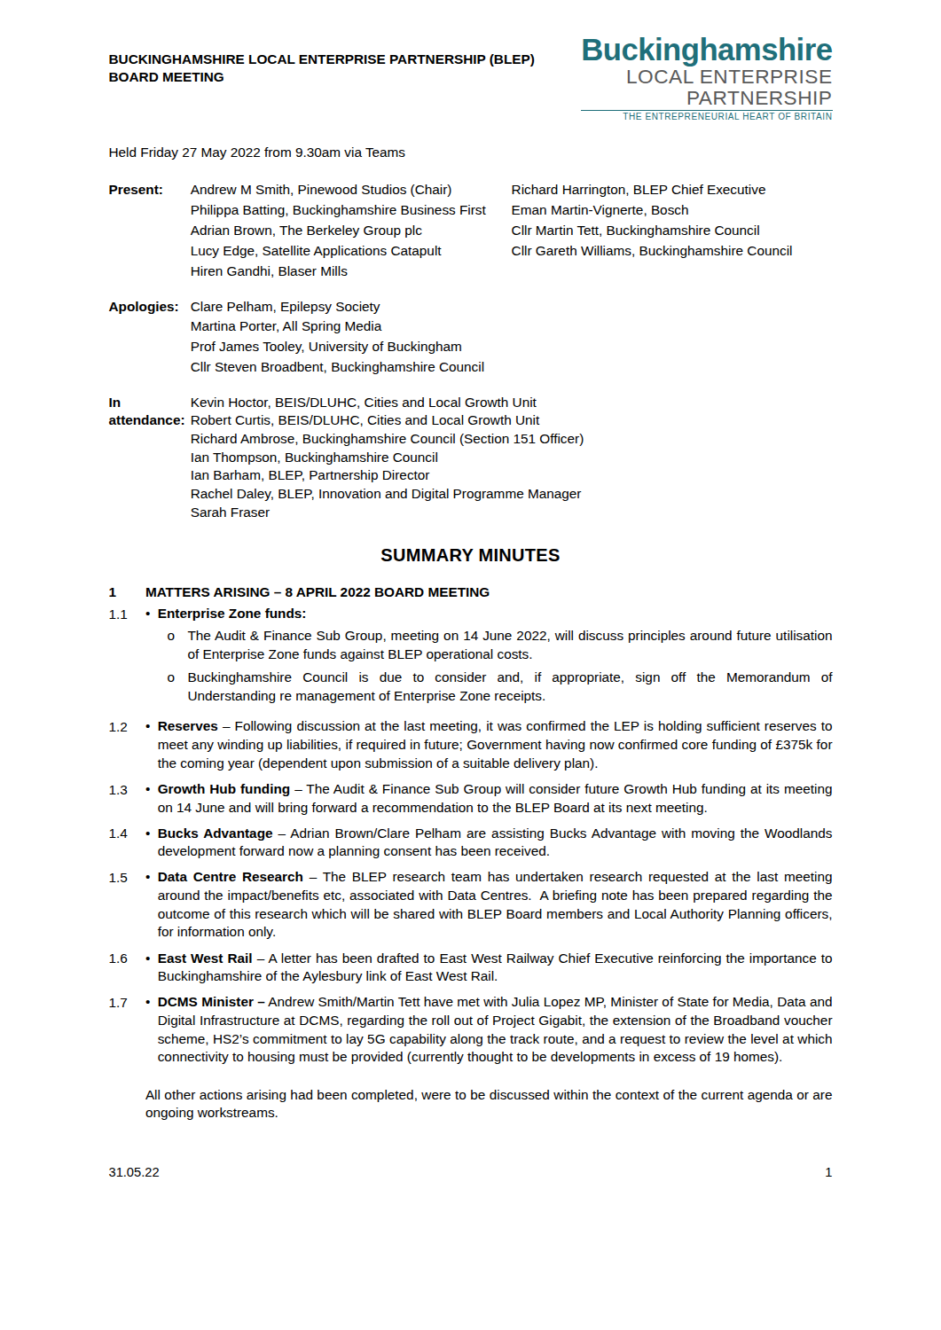BUCKINGHAMSHIRE LOCAL ENTERPRISE PARTNERSHIP (BLEP)
BOARD MEETING
Buckinghamshire
LOCAL ENTERPRISE
PARTNERSHIP
THE ENTREPRENEURIAL HEART OF BRITAIN
Held Friday 27 May 2022 from 9.30am via Teams
| Present: | Andrew M Smith, Pinewood Studios (Chair) | Richard Harrington, BLEP Chief Executive |
| | Philippa Batting, Buckinghamshire Business First | Eman Martin-Vignerte, Bosch |
| | Adrian Brown, The Berkeley Group plc | Cllr Martin Tett, Buckinghamshire Council |
| | Lucy Edge, Satellite Applications Catapult | Cllr Gareth Williams, Buckinghamshire Council |
| | Hiren Gandhi, Blaser Mills | |
| Apologies: | Clare Pelham, Epilepsy Society |
| | Martina Porter, All Spring Media |
| | Prof James Tooley, University of Buckingham |
| | Cllr Steven Broadbent, Buckinghamshire Council |
| In attendance: | Kevin Hoctor, BEIS/DLUHC, Cities and Local Growth Unit Robert Curtis, BEIS/DLUHC, Cities and Local Growth Unit Richard Ambrose, Buckinghamshire Council (Section 151 Officer) Ian Thompson, Buckinghamshire Council Ian Barham, BLEP, Partnership Director Rachel Daley, BLEP, Innovation and Digital Programme Manager Sarah Fraser |
SUMMARY MINUTES
1 MATTERS ARISING – 8 APRIL 2022 BOARD MEETING
1.1
• Enterprise Zone funds:
o The Audit & Finance Sub Group, meeting on 14 June 2022, will discuss principles around future utilisation of Enterprise Zone funds against BLEP operational costs.
o Buckinghamshire Council is due to consider and, if appropriate, sign off the Memorandum of Understanding re management of Enterprise Zone receipts.
1.2
• Reserves – Following discussion at the last meeting, it was confirmed the LEP is holding sufficient reserves to meet any winding up liabilities, if required in future; Government having now confirmed core funding of £375k for the coming year (dependent upon submission of a suitable delivery plan).
1.3
• Growth Hub funding – The Audit & Finance Sub Group will consider future Growth Hub funding at its meeting on 14 June and will bring forward a recommendation to the BLEP Board at its next meeting.
1.4
• Bucks Advantage – Adrian Brown/Clare Pelham are assisting Bucks Advantage with moving the Woodlands development forward now a planning consent has been received.
1.5
• Data Centre Research – The BLEP research team has undertaken research requested at the last meeting around the impact/benefits etc, associated with Data Centres. A briefing note has been prepared regarding the outcome of this research which will be shared with BLEP Board members and Local Authority Planning officers, for information only.
1.6
• East West Rail – A letter has been drafted to East West Railway Chief Executive reinforcing the importance to Buckinghamshire of the Aylesbury link of East West Rail.
1.7
• DCMS Minister – Andrew Smith/Martin Tett have met with Julia Lopez MP, Minister of State for Media, Data and Digital Infrastructure at DCMS, regarding the roll out of Project Gigabit, the extension of the Broadband voucher scheme, HS2’s commitment to lay 5G capability along the track route, and a request to review the level at which connectivity to housing must be provided (currently thought to be developments in excess of 19 homes).
All other actions arising had been completed, were to be discussed within the context of the current agenda or are ongoing workstreams.
31.05.22 1